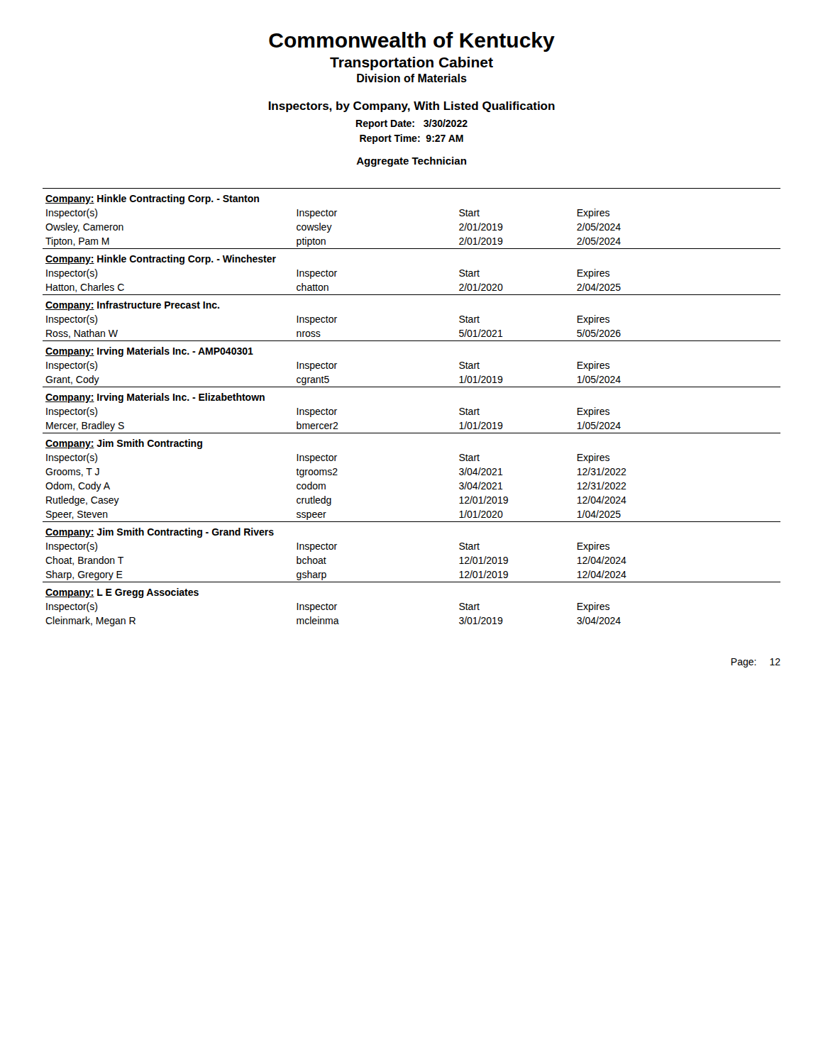Commonwealth of Kentucky
Transportation Cabinet
Division of Materials
Inspectors, by Company, With Listed Qualification
Report Date: 3/30/2022
Report Time: 9:27 AM
Aggregate Technician
| Company: Hinkle Contracting Corp. - Stanton |
| Inspector(s) | Inspector | Start | Expires | |
| Owsley, Cameron | cowsley | 2/01/2019 | 2/05/2024 | |
| Tipton, Pam M | ptipton | 2/01/2019 | 2/05/2024 | |
| Company: Hinkle Contracting Corp. - Winchester |
| Inspector(s) | Inspector | Start | Expires | |
| Hatton, Charles C | chatton | 2/01/2020 | 2/04/2025 | |
| Company: Infrastructure Precast Inc. |
| Inspector(s) | Inspector | Start | Expires | |
| Ross, Nathan W | nross | 5/01/2021 | 5/05/2026 | |
| Company: Irving Materials Inc. - AMP040301 |
| Inspector(s) | Inspector | Start | Expires | |
| Grant, Cody | cgrant5 | 1/01/2019 | 1/05/2024 | |
| Company: Irving Materials Inc. - Elizabethtown |
| Inspector(s) | Inspector | Start | Expires | |
| Mercer, Bradley S | bmercer2 | 1/01/2019 | 1/05/2024 | |
| Company: Jim Smith Contracting |
| Inspector(s) | Inspector | Start | Expires | |
| Grooms, T J | tgrooms2 | 3/04/2021 | 12/31/2022 | |
| Odom, Cody A | codom | 3/04/2021 | 12/31/2022 | |
| Rutledge, Casey | crutledg | 12/01/2019 | 12/04/2024 | |
| Speer, Steven | sspeer | 1/01/2020 | 1/04/2025 | |
| Company: Jim Smith Contracting - Grand Rivers |
| Inspector(s) | Inspector | Start | Expires | |
| Choat, Brandon T | bchoat | 12/01/2019 | 12/04/2024 | |
| Sharp, Gregory E | gsharp | 12/01/2019 | 12/04/2024 | |
| Company: L E Gregg Associates |
| Inspector(s) | Inspector | Start | Expires | |
| Cleinmark, Megan R | mcleinma | 3/01/2019 | 3/04/2024 | |
Page:12